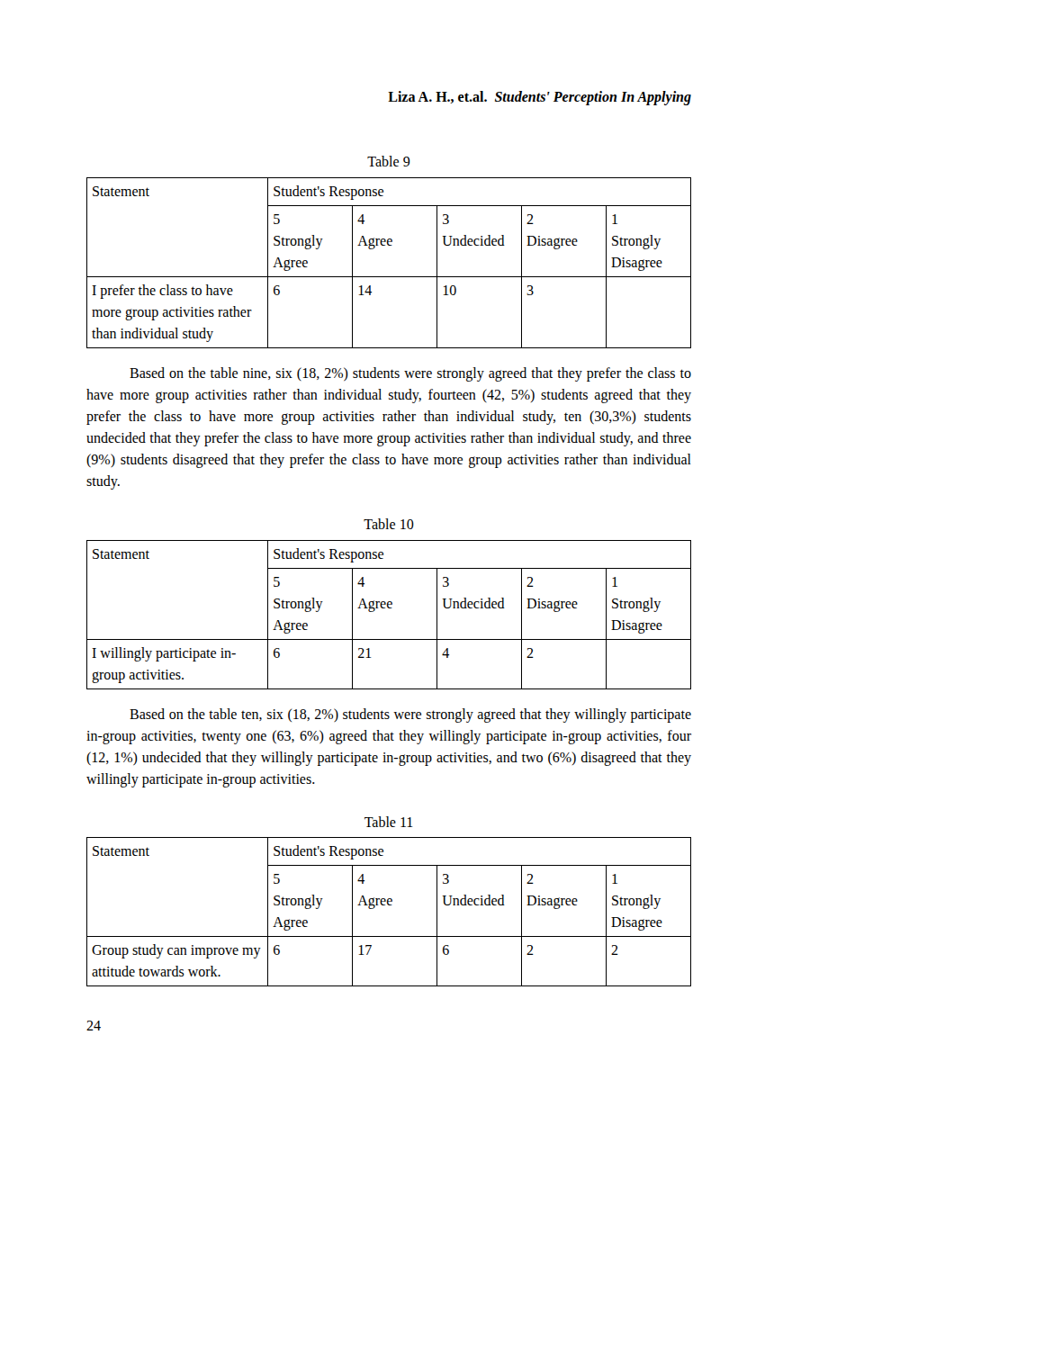Liza A. H., et.al. Students' Perception In Applying
Table 9
| Statement | Student's Response |
| 5 Strongly Agree | 4 Agree | 3 Undecided | 2 Disagree | 1 Strongly Disagree |
| I prefer the class to have more group activities rather than individual study | 6 | 14 | 10 | 3 | |
Based on the table nine, six (18, 2%) students were strongly agreed that they prefer the class to have more group activities rather than individual study, fourteen (42, 5%) students agreed that they prefer the class to have more group activities rather than individual study, ten (30,3%) students undecided that they prefer the class to have more group activities rather than individual study, and three (9%) students disagreed that they prefer the class to have more group activities rather than individual study.
Table 10
| Statement | Student's Response |
| 5 Strongly Agree | 4 Agree | 3 Undecided | 2 Disagree | 1 Strongly Disagree |
| I willingly participate in-group activities. | 6 | 21 | 4 | 2 | |
Based on the table ten, six (18, 2%) students were strongly agreed that they willingly participate in-group activities, twenty one (63, 6%) agreed that they willingly participate in-group activities, four (12, 1%) undecided that they willingly participate in-group activities, and two (6%) disagreed that they willingly participate in-group activities.
Table 11
| Statement | Student's Response |
| 5 Strongly Agree | 4 Agree | 3 Undecided | 2 Disagree | 1 Strongly Disagree |
| Group study can improve my attitude towards work. | 6 | 17 | 6 | 2 | 2 |
24